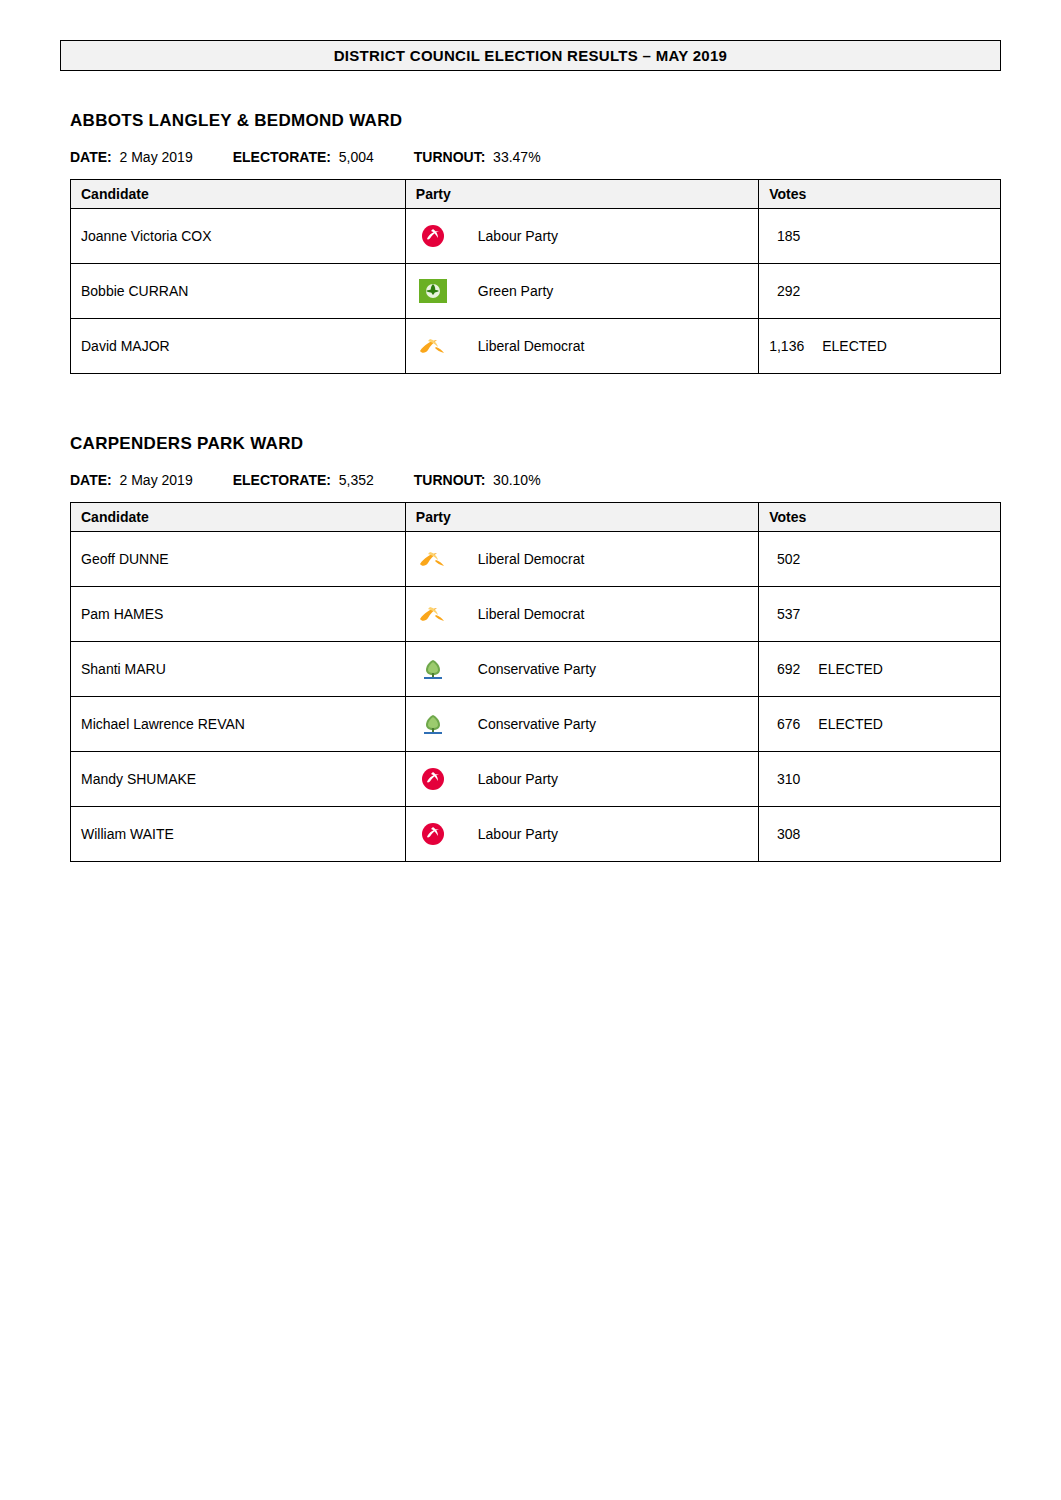DISTRICT COUNCIL ELECTION RESULTS – MAY 2019
ABBOTS LANGLEY & BEDMOND WARD
DATE: 2 May 2019
ELECTORATE: 5,004
TURNOUT: 33.47%
| Candidate | Party | Votes |
| --- | --- | --- |
| Joanne Victoria COX | Labour Party | 185 |
| Bobbie CURRAN | Green Party | 292 |
| David MAJOR | Liberal Democrat | 1,136 ELECTED |
CARPENDERS PARK WARD
DATE: 2 May 2019
ELECTORATE: 5,352
TURNOUT: 30.10%
| Candidate | Party | Votes |
| --- | --- | --- |
| Geoff DUNNE | Liberal Democrat | 502 |
| Pam HAMES | Liberal Democrat | 537 |
| Shanti MARU | Conservative Party | 692 ELECTED |
| Michael Lawrence REVAN | Conservative Party | 676 ELECTED |
| Mandy SHUMAKE | Labour Party | 310 |
| William WAITE | Labour Party | 308 |